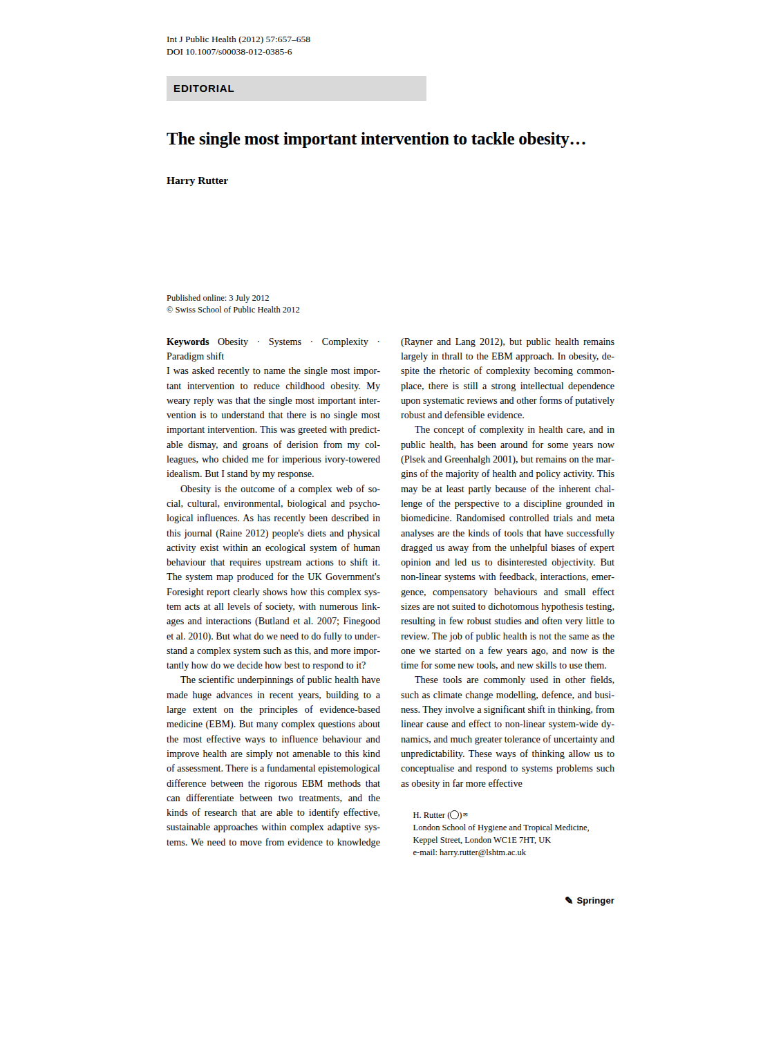Int J Public Health (2012) 57:657–658
DOI 10.1007/s00038-012-0385-6
Editorial
The single most important intervention to tackle obesity…
Harry Rutter
Published online: 3 July 2012
© Swiss School of Public Health 2012
Keywords Obesity · Systems · Complexity · Paradigm shift
I was asked recently to name the single most important intervention to reduce childhood obesity. My weary reply was that the single most important intervention is to understand that there is no single most important intervention. This was greeted with predictable dismay, and groans of derision from my colleagues, who chided me for imperious ivory-towered idealism. But I stand by my response.
Obesity is the outcome of a complex web of social, cultural, environmental, biological and psychological influences. As has recently been described in this journal (Raine 2012) people's diets and physical activity exist within an ecological system of human behaviour that requires upstream actions to shift it. The system map produced for the UK Government's Foresight report clearly shows how this complex system acts at all levels of society, with numerous linkages and interactions (Butland et al. 2007; Finegood et al. 2010). But what do we need to do fully to understand a complex system such as this, and more importantly how do we decide how best to respond to it?
The scientific underpinnings of public health have made huge advances in recent years, building to a large extent on the principles of evidence-based medicine (EBM). But many complex questions about the most effective ways to influence behaviour and improve health are simply not amenable to this kind of assessment. There is a fundamental epistemological difference between the rigorous EBM methods that can differentiate between two treatments, and the kinds of research that are able to identify effective, sustainable approaches within complex adaptive systems. We need to move from evidence to knowledge (Rayner and Lang 2012), but public health remains largely in thrall to the EBM approach. In obesity, despite the rhetoric of complexity becoming commonplace, there is still a strong intellectual dependence upon systematic reviews and other forms of putatively robust and defensible evidence.
The concept of complexity in health care, and in public health, has been around for some years now (Plsek and Greenhalgh 2001), but remains on the margins of the majority of health and policy activity. This may be at least partly because of the inherent challenge of the perspective to a discipline grounded in biomedicine. Randomised controlled trials and meta analyses are the kinds of tools that have successfully dragged us away from the unhelpful biases of expert opinion and led us to disinterested objectivity. But non-linear systems with feedback, interactions, emergence, compensatory behaviours and small effect sizes are not suited to dichotomous hypothesis testing, resulting in few robust studies and often very little to review. The job of public health is not the same as the one we started on a few years ago, and now is the time for some new tools, and new skills to use them.
These tools are commonly used in other fields, such as climate change modelling, defence, and business. They involve a significant shift in thinking, from linear cause and effect to non-linear system-wide dynamics, and much greater tolerance of uncertainty and unpredictability. These ways of thinking allow us to conceptualise and respond to systems problems such as obesity in far more effective
H. Rutter (✉)
London School of Hygiene and Tropical Medicine,
Keppel Street, London WC1E 7HT, UK
e-mail: harry.rutter@lshtm.ac.uk
✎Springer